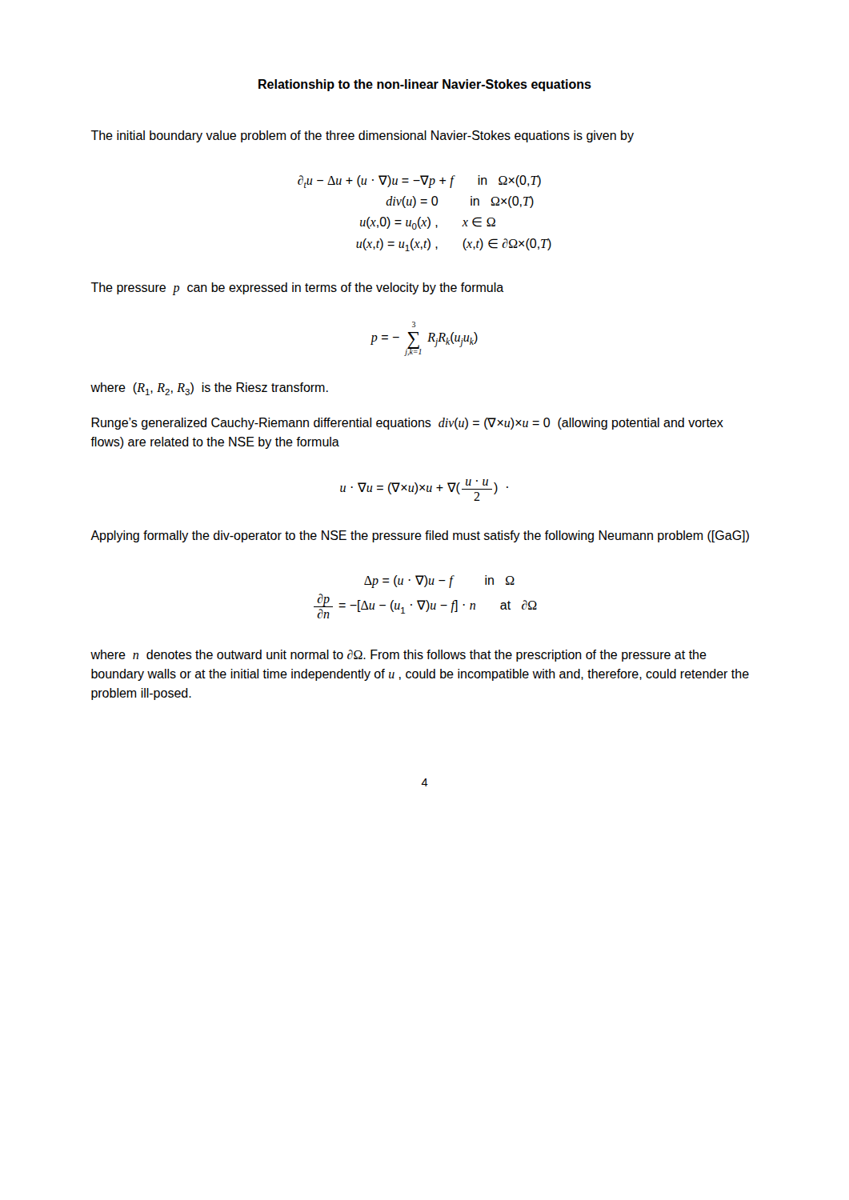Relationship to the non-linear Navier-Stokes equations
The initial boundary value problem of the three dimensional Navier-Stokes equations is given by
∂tu − Δu + (u · ∇)u = −∇p + f in Ω×(0,T) div(u) = 0 in Ω×(0,T) u(x,0) = u0(x) , x ∈ Ω u(x,t) = u1(x,t) , (x,t) ∈ ∂Ω×(0,T)
The pressure p can be expressed in terms of the velocity by the formula
p = − 3 ∑ j,k=1 RjRk(ujuk)
where (R1, R2, R3) is the Riesz transform.
Runge’s generalized Cauchy-Riemann differential equations div(u) = (∇×u)×u = 0 (allowing potential and vortex flows) are related to the NSE by the formula
u · ∇u = (∇×u)×u + ∇(u · u 2) ·
Applying formally the div-operator to the NSE the pressure filed must satisfy the following Neumann problem ([GaG])
Δp = (u · ∇)u − f in Ω ∂p∂n = −[Δu − (u1 · ∇)u − f] · n at ∂Ω
where n denotes the outward unit normal to ∂Ω. From this follows that the prescription of the pressure at the boundary walls or at the initial time independently of u , could be incompatible with and, therefore, could retender the problem ill-posed.
4